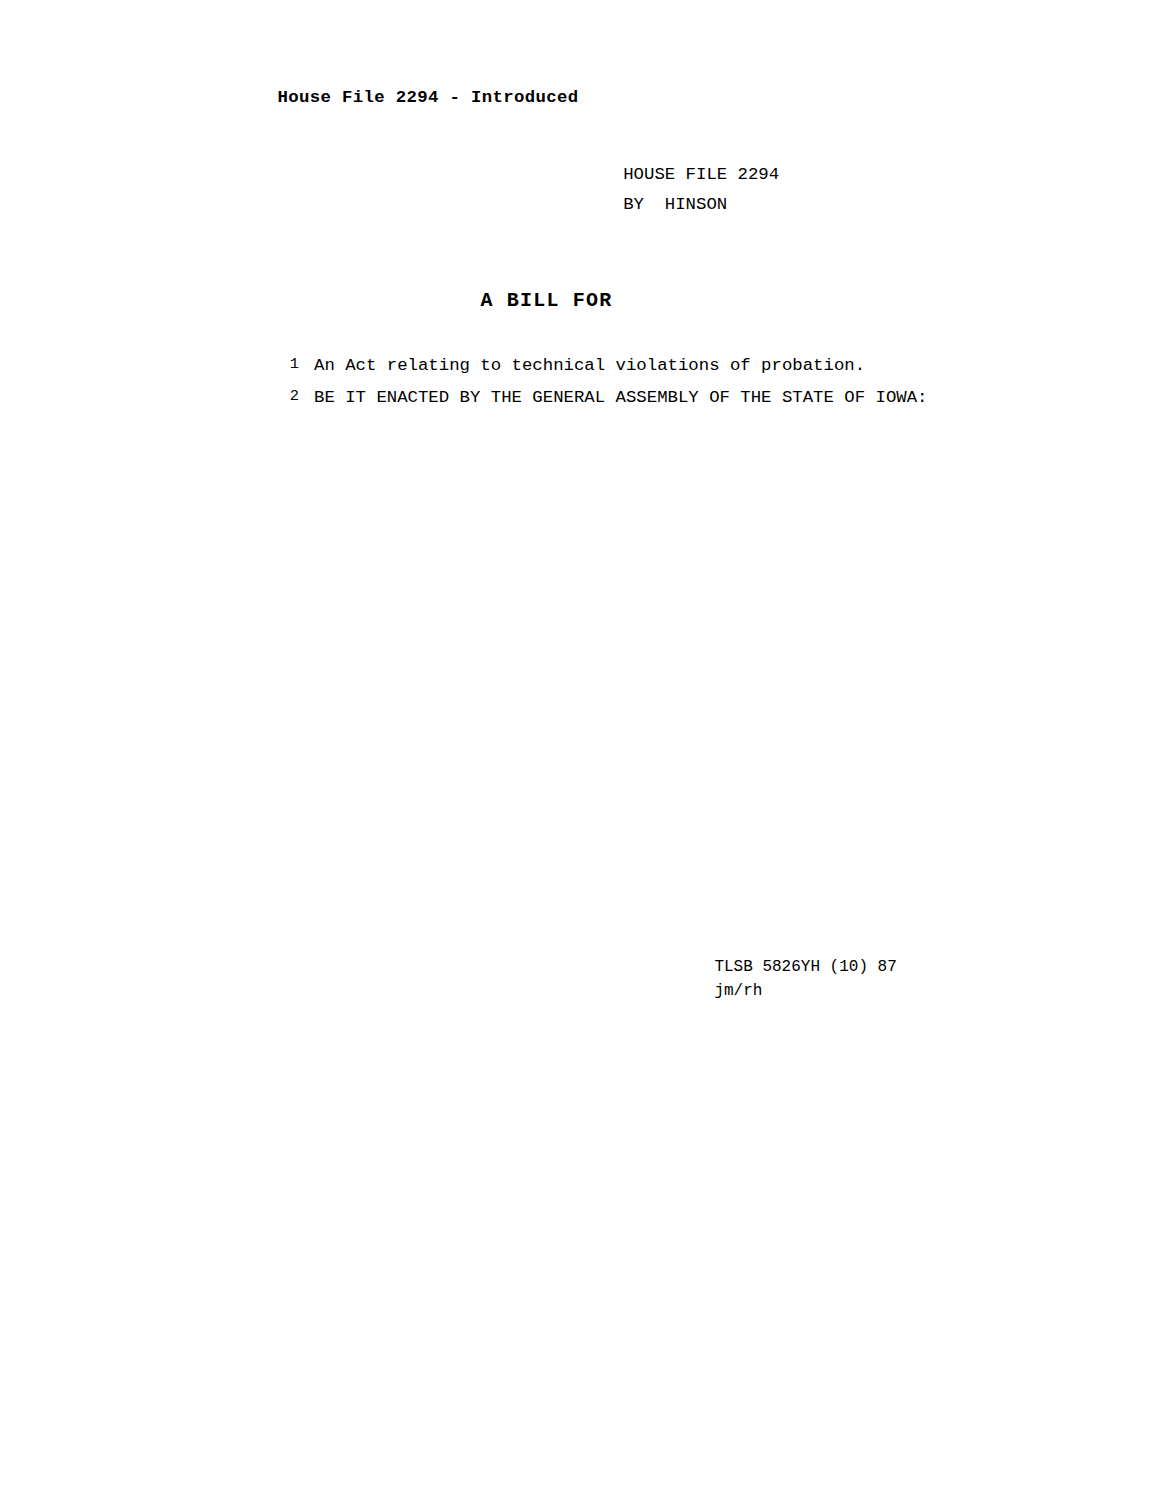House File 2294 - Introduced
HOUSE FILE 2294
BY HINSON
A BILL FOR
An Act relating to technical violations of probation.
BE IT ENACTED BY THE GENERAL ASSEMBLY OF THE STATE OF IOWA:
TLSB 5826YH (10) 87
jm/rh